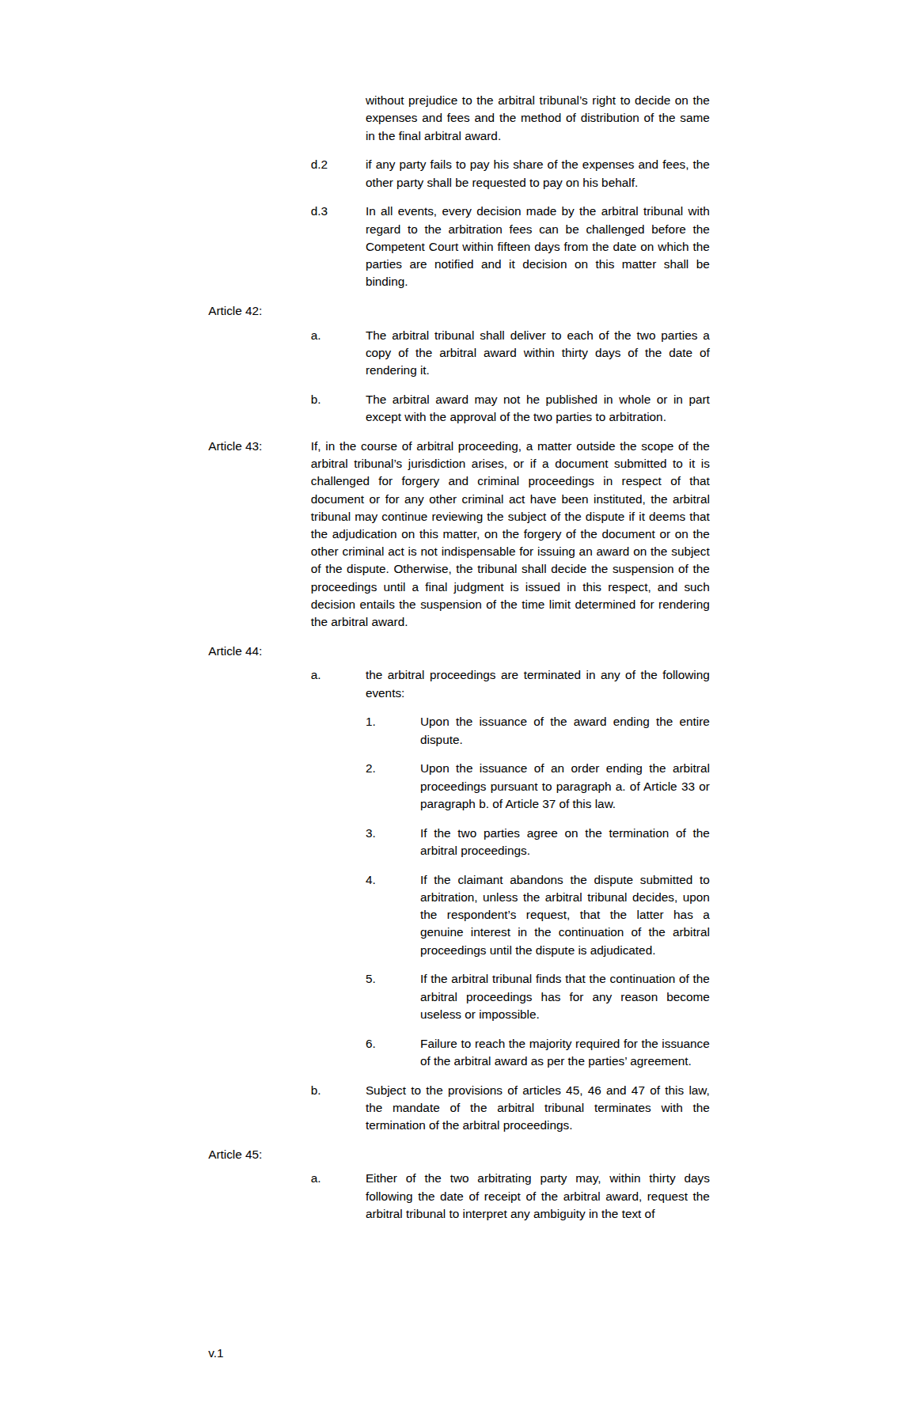without prejudice to the arbitral tribunal’s right to decide on the expenses and fees and the method of distribution of the same in the final arbitral award.
d.2
if any party fails to pay his share of the expenses and fees, the other party shall be requested to pay on his behalf.
d.3
In all events, every decision made by the arbitral tribunal with regard to the arbitration fees can be challenged before the Competent Court within fifteen days from the date on which the parties are notified and it decision on this matter shall be binding.
Article 42:
a.
The arbitral tribunal shall deliver to each of the two parties a copy of the arbitral award within thirty days of the date of rendering it.
b.
The arbitral award may not he published in whole or in part except with the approval of the two parties to arbitration.
Article 43:
If, in the course of arbitral proceeding, a matter outside the scope of the arbitral tribunal’s jurisdiction arises, or if a document submitted to it is challenged for forgery and criminal proceedings in respect of that document or for any other criminal act have been instituted, the arbitral tribunal may continue reviewing the subject of the dispute if it deems that the adjudication on this matter, on the forgery of the document or on the other criminal act is not indispensable for issuing an award on the subject of the dispute. Otherwise, the tribunal shall decide the suspension of the proceedings until a final judgment is issued in this respect, and such decision entails the suspension of the time limit determined for rendering the arbitral award.
Article 44:
a.
the arbitral proceedings are terminated in any of the following events:
1.
Upon the issuance of the award ending the entire dispute.
2.
Upon the issuance of an order ending the arbitral proceedings pursuant to paragraph a. of Article 33 or paragraph b. of Article 37 of this law.
3.
If the two parties agree on the termination of the arbitral proceedings.
4.
If the claimant abandons the dispute submitted to arbitration, unless the arbitral tribunal decides, upon the respondent’s request, that the latter has a genuine interest in the continuation of the arbitral proceedings until the dispute is adjudicated.
5.
If the arbitral tribunal finds that the continuation of the arbitral proceedings has for any reason become useless or impossible.
6.
Failure to reach the majority required for the issuance of the arbitral award as per the parties’ agreement.
b.
Subject to the provisions of articles 45, 46 and 47 of this law, the mandate of the arbitral tribunal terminates with the termination of the arbitral proceedings.
Article 45:
a.
Either of the two arbitrating party may, within thirty days following the date of receipt of the arbitral award, request the arbitral tribunal to interpret any ambiguity in the text of
v.1